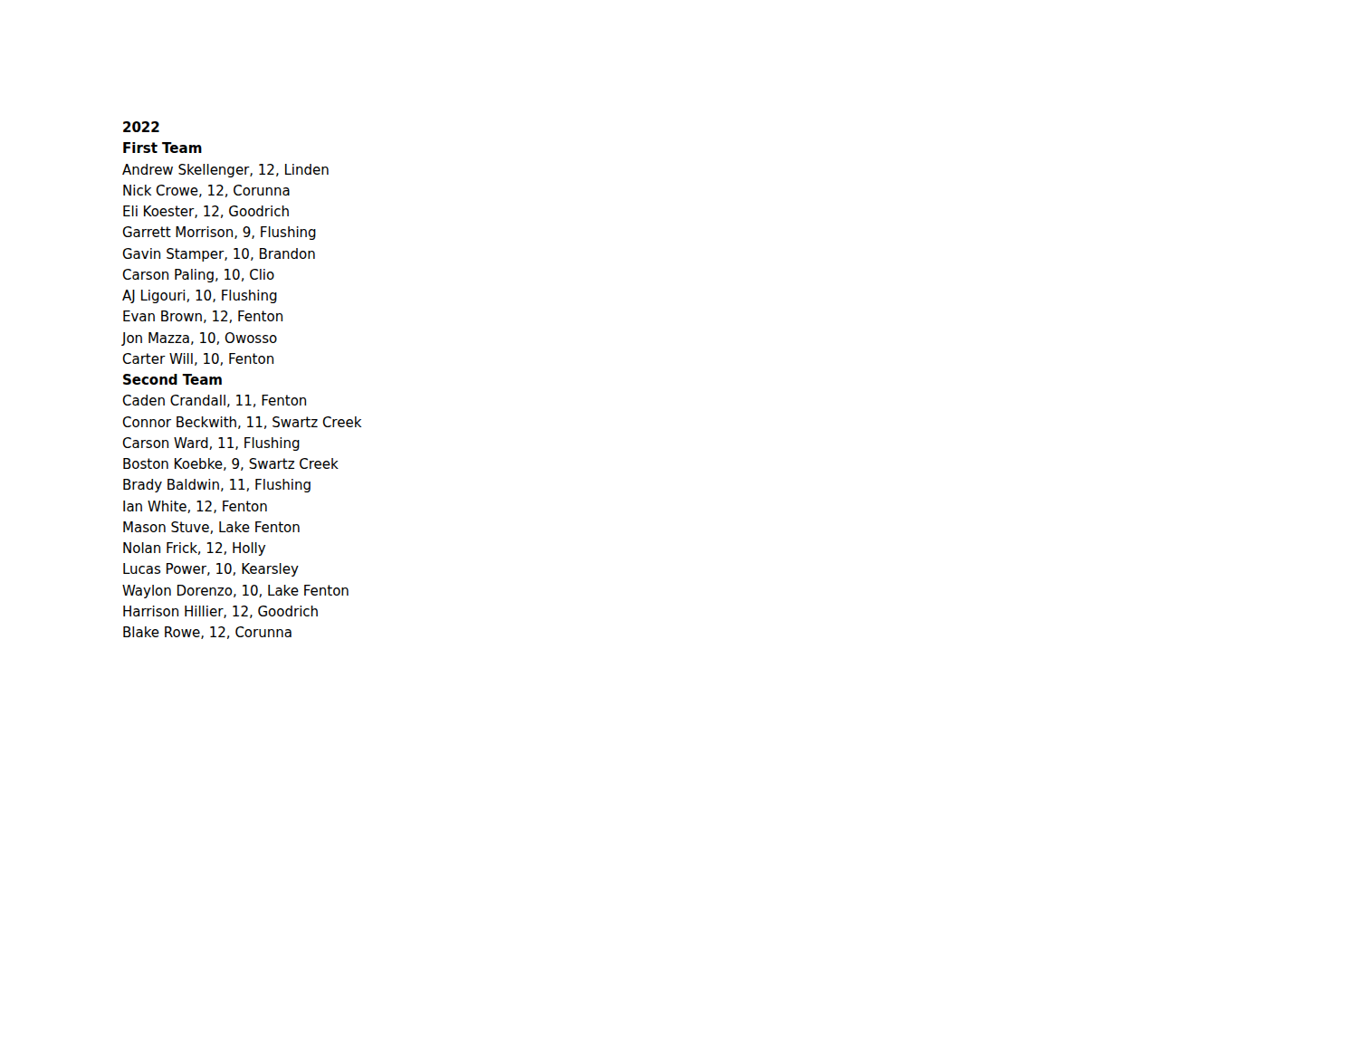2022
First Team
Andrew Skellenger, 12, Linden
Nick Crowe, 12, Corunna
Eli Koester, 12, Goodrich
Garrett Morrison, 9, Flushing
Gavin Stamper, 10, Brandon
Carson Paling, 10, Clio
AJ Ligouri, 10, Flushing
Evan Brown, 12, Fenton
Jon Mazza, 10, Owosso
Carter Will, 10, Fenton
Second Team
Caden Crandall, 11, Fenton
Connor Beckwith, 11, Swartz Creek
Carson Ward, 11, Flushing
Boston Koebke, 9, Swartz Creek
Brady Baldwin, 11, Flushing
Ian White, 12, Fenton
Mason Stuve, Lake Fenton
Nolan Frick, 12, Holly
Lucas Power, 10, Kearsley
Waylon Dorenzo, 10, Lake Fenton
Harrison Hillier, 12, Goodrich
Blake Rowe, 12, Corunna